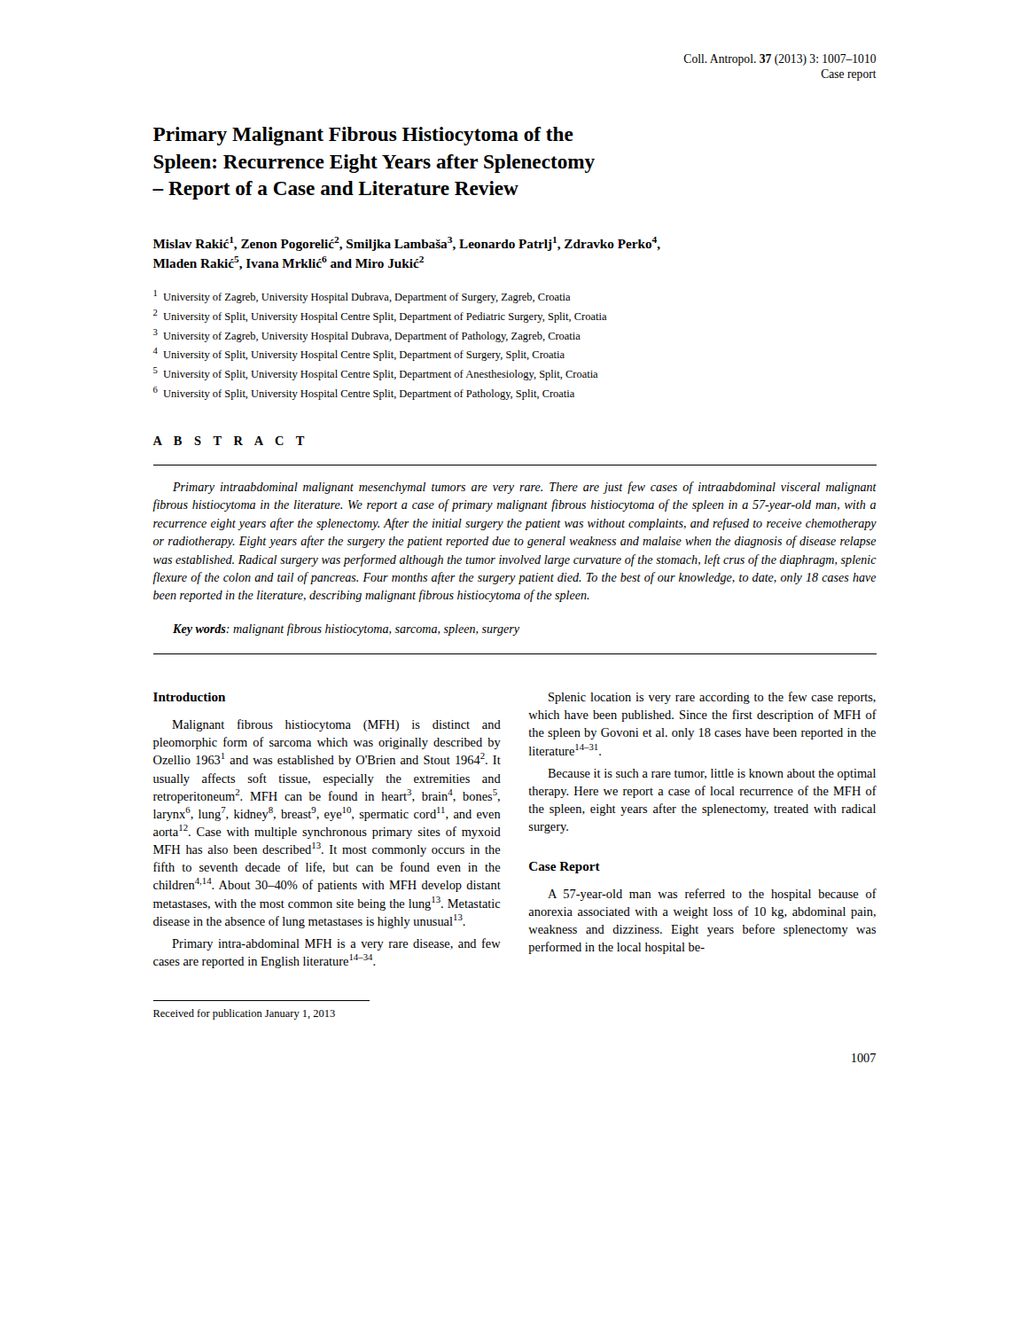Coll. Antropol. 37 (2013) 3: 1007–1010
Case report
Primary Malignant Fibrous Histiocytoma of the
Spleen: Recurrence Eight Years after Splenectomy
– Report of a Case and Literature Review
Mislav Rakić1, Zenon Pogorelić2, Smiljka Lambaša3, Leonardo Patrlj1, Zdravko Perko4,
Mladen Rakić5, Ivana Mrklić6 and Miro Jukić2
1 University of Zagreb, University Hospital Dubrava, Department of Surgery, Zagreb, Croatia
2 University of Split, University Hospital Centre Split, Department of Pediatric Surgery, Split, Croatia
3 University of Zagreb, University Hospital Dubrava, Department of Pathology, Zagreb, Croatia
4 University of Split, University Hospital Centre Split, Department of Surgery, Split, Croatia
5 University of Split, University Hospital Centre Split, Department of Anesthesiology, Split, Croatia
6 University of Split, University Hospital Centre Split, Department of Pathology, Split, Croatia
A B S T R A C T
Primary intraabdominal malignant mesenchymal tumors are very rare. There are just few cases of intraabdominal visceral malignant fibrous histiocytoma in the literature. We report a case of primary malignant fibrous histiocytoma of the spleen in a 57-year-old man, with a recurrence eight years after the splenectomy. After the initial surgery the patient was without complaints, and refused to receive chemotherapy or radiotherapy. Eight years after the surgery the patient reported due to general weakness and malaise when the diagnosis of disease relapse was established. Radical surgery was performed although the tumor involved large curvature of the stomach, left crus of the diaphragm, splenic flexure of the colon and tail of pancreas. Four months after the surgery patient died. To the best of our knowledge, to date, only 18 cases have been reported in the literature, describing malignant fibrous histiocytoma of the spleen.
Key words: malignant fibrous histiocytoma, sarcoma, spleen, surgery
Introduction
Malignant fibrous histiocytoma (MFH) is distinct and pleomorphic form of sarcoma which was originally described by Ozellio 19631 and was established by O'Brien and Stout 19642. It usually affects soft tissue, especially the extremities and retroperitoneum2. MFH can be found in heart3, brain4, bones5, larynx6, lung7, kidney8, breast9, eye10, spermatic cord11, and even aorta12. Case with multiple synchronous primary sites of myxoid MFH has also been described13. It most commonly occurs in the fifth to seventh decade of life, but can be found even in the children4,14. About 30–40% of patients with MFH develop distant metastases, with the most common site being the lung13. Metastatic disease in the absence of lung metastases is highly unusual13.
Primary intra-abdominal MFH is a very rare disease, and few cases are reported in English literature14–34.
Splenic location is very rare according to the few case reports, which have been published. Since the first description of MFH of the spleen by Govoni et al. only 18 cases have been reported in the literature14–31.
Because it is such a rare tumor, little is known about the optimal therapy. Here we report a case of local recurrence of the MFH of the spleen, eight years after the splenectomy, treated with radical surgery.
Case Report
A 57-year-old man was referred to the hospital because of anorexia associated with a weight loss of 10 kg, abdominal pain, weakness and dizziness. Eight years before splenectomy was performed in the local hospital be-
Received for publication January 1, 2013
1007